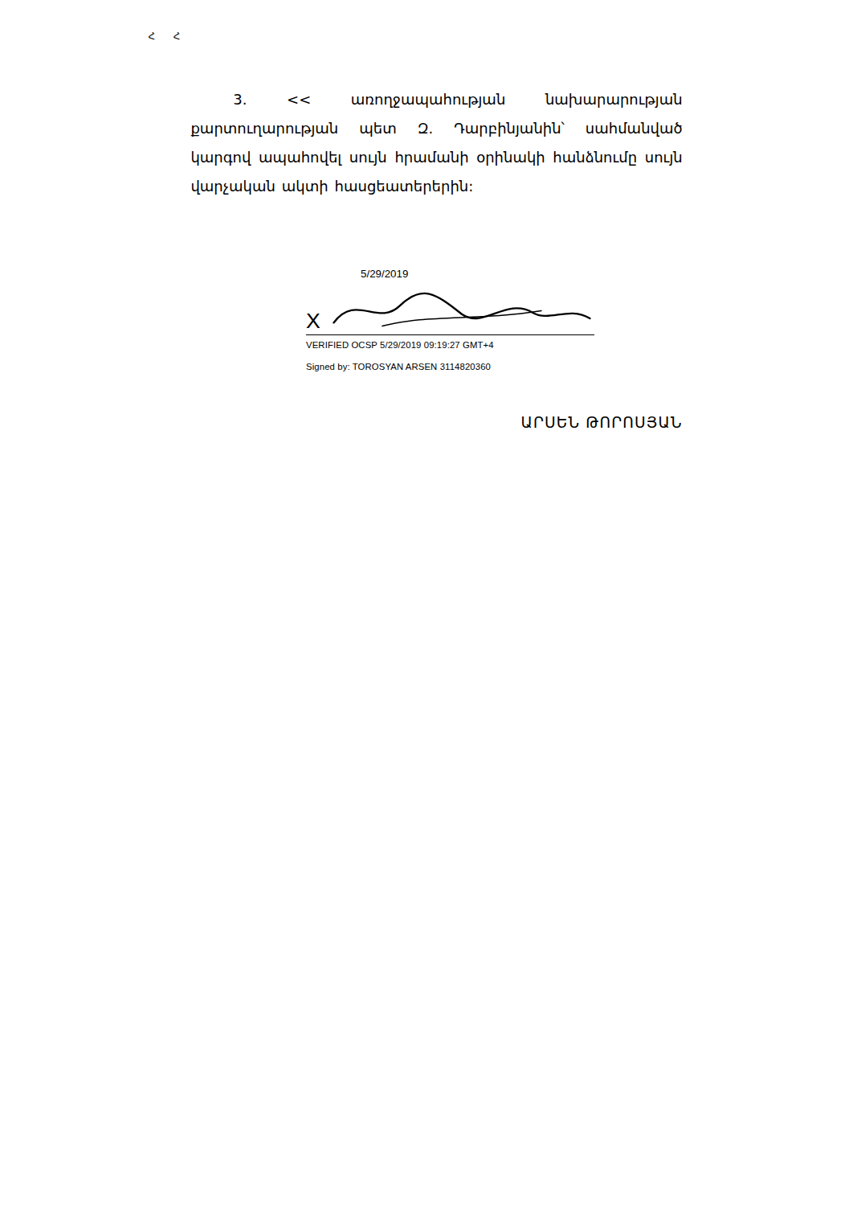ՀՀ
3. << առողջապահության նախարարության քարտուղարության պետ Զ. Դարբինյանին՝ սահմանված կարգով ապահովել սույն հրամանի օրինակի հանձնումը սույն վարչական ակտի հասցեատերերին:
5/29/2019
X
VERIFIED OCSP 5/29/2019 09:19:27 GMT+4
Signed by: TOROSYAN ARSEN 3114820360
ԱՐՍԵՆ ԹՈՐՈՍՅԱՆ